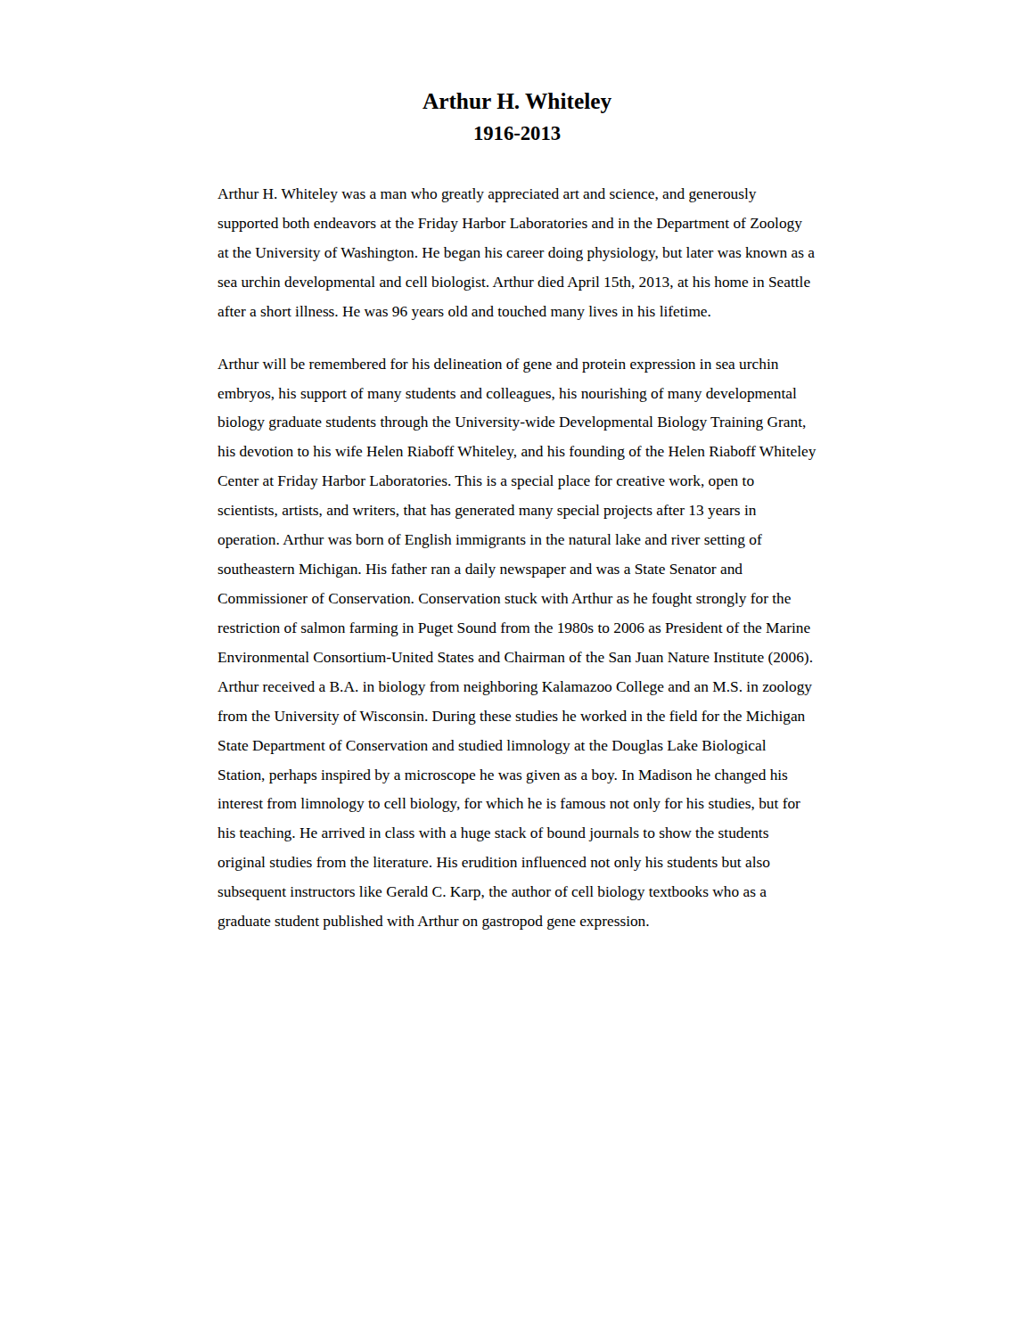Arthur H. Whiteley
1916-2013
Arthur H. Whiteley was a man who greatly appreciated art and science, and generously supported both endeavors at the Friday Harbor Laboratories and in the Department of Zoology at the University of Washington. He began his career doing physiology, but later was known as a sea urchin developmental and cell biologist. Arthur died April 15th, 2013, at his home in Seattle after a short illness. He was 96 years old and touched many lives in his lifetime.
Arthur will be remembered for his delineation of gene and protein expression in sea urchin embryos, his support of many students and colleagues, his nourishing of many developmental biology graduate students through the University-wide Developmental Biology Training Grant, his devotion to his wife Helen Riaboff Whiteley, and his founding of the Helen Riaboff Whiteley Center at Friday Harbor Laboratories. This is a special place for creative work, open to scientists, artists, and writers, that has generated many special projects after 13 years in operation. Arthur was born of English immigrants in the natural lake and river setting of southeastern Michigan. His father ran a daily newspaper and was a State Senator and Commissioner of Conservation. Conservation stuck with Arthur as he fought strongly for the restriction of salmon farming in Puget Sound from the 1980s to 2006 as President of the Marine Environmental Consortium-United States and Chairman of the San Juan Nature Institute (2006). Arthur received a B.A. in biology from neighboring Kalamazoo College and an M.S. in zoology from the University of Wisconsin. During these studies he worked in the field for the Michigan State Department of Conservation and studied limnology at the Douglas Lake Biological Station, perhaps inspired by a microscope he was given as a boy. In Madison he changed his interest from limnology to cell biology, for which he is famous not only for his studies, but for his teaching. He arrived in class with a huge stack of bound journals to show the students original studies from the literature. His erudition influenced not only his students but also subsequent instructors like Gerald C. Karp, the author of cell biology textbooks who as a graduate student published with Arthur on gastropod gene expression.